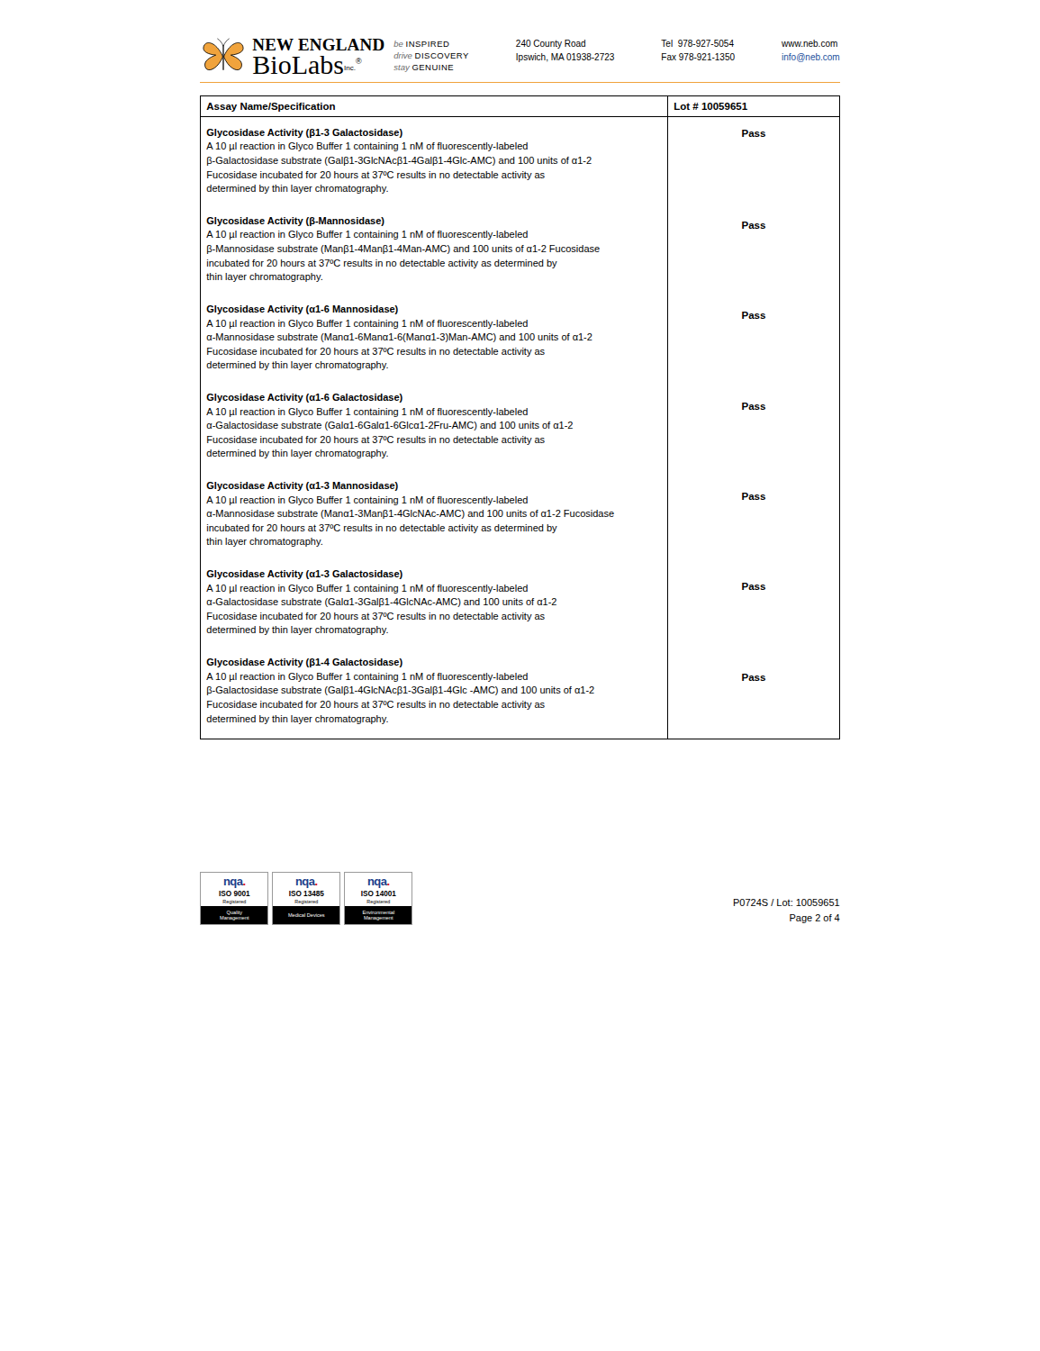NEW ENGLAND
BioLabsInc.®
be INSPIRED
drive DISCOVERY
stay GENUINE
240 County Road
Ipswich, MA 01938-2723
Tel 978-927-5054
Fax 978-921-1350
www.neb.com
info@neb.com
| Assay Name/Specification | Lot # 10059651 |
| --- | --- |
| Glycosidase Activity (β1-3 Galactosidase) A 10 µl reaction in Glyco Buffer 1 containing 1 nM of fluorescently-labeled β-Galactosidase substrate (Galβ1-3GlcNAcβ1-4Galβ1-4Glc-AMC) and 100 units of α1-2 Fucosidase incubated for 20 hours at 37ºC results in no detectable activity as determined by thin layer chromatography. Glycosidase Activity (β-Mannosidase) A 10 µl reaction in Glyco Buffer 1 containing 1 nM of fluorescently-labeled β-Mannosidase substrate (Manβ1-4Manβ1-4Man-AMC) and 100 units of α1-2 Fucosidase incubated for 20 hours at 37ºC results in no detectable activity as determined by thin layer chromatography. Glycosidase Activity (α1-6 Mannosidase) A 10 µl reaction in Glyco Buffer 1 containing 1 nM of fluorescently-labeled α-Mannosidase substrate (Manα1-6Manα1-6(Manα1-3)Man-AMC) and 100 units of α1-2 Fucosidase incubated for 20 hours at 37ºC results in no detectable activity as determined by thin layer chromatography. Glycosidase Activity (α1-6 Galactosidase) A 10 µl reaction in Glyco Buffer 1 containing 1 nM of fluorescently-labeled α-Galactosidase substrate (Galα1-6Galα1-6Glcα1-2Fru-AMC) and 100 units of α1-2 Fucosidase incubated for 20 hours at 37ºC results in no detectable activity as determined by thin layer chromatography. Glycosidase Activity (α1-3 Mannosidase) A 10 µl reaction in Glyco Buffer 1 containing 1 nM of fluorescently-labeled α-Mannosidase substrate (Manα1-3Manβ1-4GlcNAc-AMC) and 100 units of α1-2 Fucosidase incubated for 20 hours at 37ºC results in no detectable activity as determined by thin layer chromatography. Glycosidase Activity (α1-3 Galactosidase) A 10 µl reaction in Glyco Buffer 1 containing 1 nM of fluorescently-labeled α-Galactosidase substrate (Galα1-3Galβ1-4GlcNAc-AMC) and 100 units of α1-2 Fucosidase incubated for 20 hours at 37ºC results in no detectable activity as determined by thin layer chromatography. Glycosidase Activity (β1-4 Galactosidase) A 10 µl reaction in Glyco Buffer 1 containing 1 nM of fluorescently-labeled β-Galactosidase substrate (Galβ1-4GlcNAcβ1-3Galβ1-4Glc -AMC) and 100 units of α1-2 Fucosidase incubated for 20 hours at 37ºC results in no detectable activity as determined by thin layer chromatography. | Pass Pass Pass Pass Pass Pass Pass |
nqa.
ISO 9001
Registered
Quality
Management
nqa.
ISO 13485
Registered
Medical Devices
nqa.
ISO 14001
Registered
Environmental
Management
P0724S / Lot: 10059651
Page 2 of 4